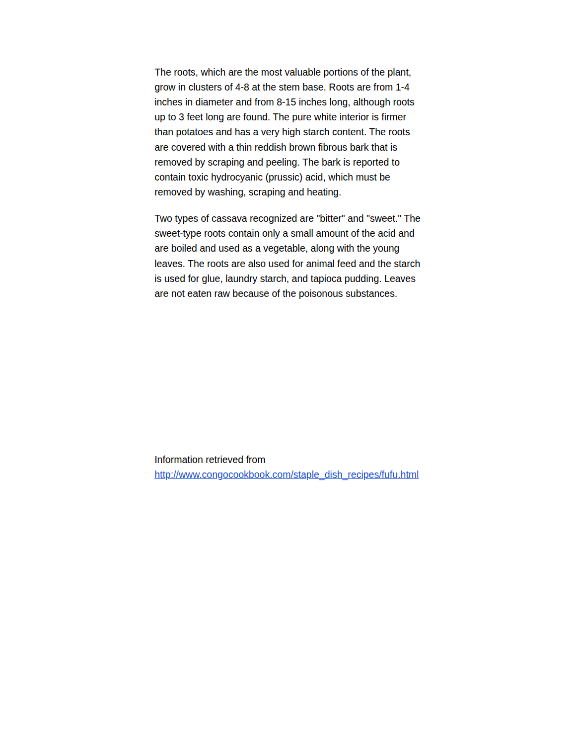The roots, which are the most valuable portions of the plant, grow in clusters of 4-8 at the stem base. Roots are from 1-4 inches in diameter and from 8-15 inches long, although roots up to 3 feet long are found. The pure white interior is firmer than potatoes and has a very high starch content. The roots are covered with a thin reddish brown fibrous bark that is removed by scraping and peeling. The bark is reported to contain toxic hydrocyanic (prussic) acid, which must be removed by washing, scraping and heating.
Two types of cassava recognized are "bitter" and "sweet." The sweet-type roots contain only a small amount of the acid and are boiled and used as a vegetable, along with the young leaves. The roots are also used for animal feed and the starch is used for glue, laundry starch, and tapioca pudding. Leaves are not eaten raw because of the poisonous substances.
Information retrieved from
http://www.congocookbook.com/staple_dish_recipes/fufu.html